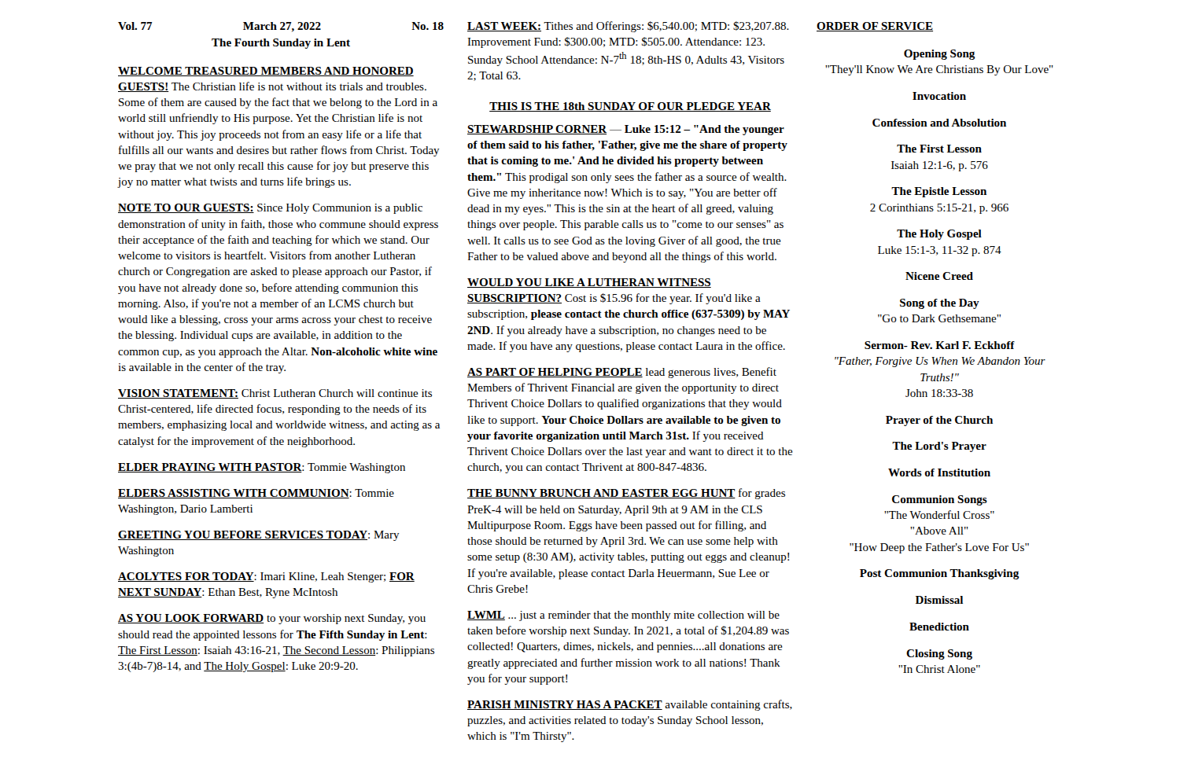Vol. 77
March 27, 2022
No. 18
The Fourth Sunday in Lent
WELCOME TREASURED MEMBERS AND HONORED GUESTS! The Christian life is not without its trials and troubles. Some of them are caused by the fact that we belong to the Lord in a world still unfriendly to His purpose. Yet the Christian life is not without joy. This joy proceeds not from an easy life or a life that fulfills all our wants and desires but rather flows from Christ. Today we pray that we not only recall this cause for joy but preserve this joy no matter what twists and turns life brings us.
NOTE TO OUR GUESTS: Since Holy Communion is a public demonstration of unity in faith, those who commune should express their acceptance of the faith and teaching for which we stand. Our welcome to visitors is heartfelt. Visitors from another Lutheran church or Congregation are asked to please approach our Pastor, if you have not already done so, before attending communion this morning. Also, if you're not a member of an LCMS church but would like a blessing, cross your arms across your chest to receive the blessing. Individual cups are available, in addition to the common cup, as you approach the Altar. Non-alcoholic white wine is available in the center of the tray.
VISION STATEMENT: Christ Lutheran Church will continue its Christ-centered, life directed focus, responding to the needs of its members, emphasizing local and worldwide witness, and acting as a catalyst for the improvement of the neighborhood.
ELDER PRAYING WITH PASTOR: Tommie Washington
ELDERS ASSISTING WITH COMMUNION: Tommie Washington, Dario Lamberti
GREETING YOU BEFORE SERVICES TODAY: Mary Washington
ACOLYTES FOR TODAY: Imari Kline, Leah Stenger; FOR NEXT SUNDAY: Ethan Best, Ryne McIntosh
AS YOU LOOK FORWARD to your worship next Sunday, you should read the appointed lessons for The Fifth Sunday in Lent: The First Lesson: Isaiah 43:16-21, The Second Lesson: Philippians 3:(4b-7)8-14, and The Holy Gospel: Luke 20:9-20.
LAST WEEK: Tithes and Offerings: $6,540.00; MTD: $23,207.88. Improvement Fund: $300.00; MTD: $505.00. Attendance: 123. Sunday School Attendance: N-7th 18; 8th-HS 0, Adults 43, Visitors 2; Total 63.
THIS IS THE 18th SUNDAY OF OUR PLEDGE YEAR
STEWARDSHIP CORNER — Luke 15:12 – "And the younger of them said to his father, 'Father, give me the share of property that is coming to me.' And he divided his property between them." This prodigal son only sees the father as a source of wealth. Give me my inheritance now! Which is to say, "You are better off dead in my eyes." This is the sin at the heart of all greed, valuing things over people. This parable calls us to "come to our senses" as well. It calls us to see God as the loving Giver of all good, the true Father to be valued above and beyond all the things of this world.
WOULD YOU LIKE A LUTHERAN WITNESS SUBSCRIPTION? Cost is $15.96 for the year. If you'd like a subscription, please contact the church office (637-5309) by MAY 2ND. If you already have a subscription, no changes need to be made. If you have any questions, please contact Laura in the office.
AS PART OF HELPING PEOPLE lead generous lives, Benefit Members of Thrivent Financial are given the opportunity to direct Thrivent Choice Dollars to qualified organizations that they would like to support. Your Choice Dollars are available to be given to your favorite organization until March 31st. If you received Thrivent Choice Dollars over the last year and want to direct it to the church, you can contact Thrivent at 800-847-4836.
THE BUNNY BRUNCH AND EASTER EGG HUNT for grades PreK-4 will be held on Saturday, April 9th at 9 AM in the CLS Multipurpose Room. Eggs have been passed out for filling, and those should be returned by April 3rd. We can use some help with some setup (8:30 AM), activity tables, putting out eggs and cleanup! If you're available, please contact Darla Heuermann, Sue Lee or Chris Grebe!
LWML ... just a reminder that the monthly mite collection will be taken before worship next Sunday. In 2021, a total of $1,204.89 was collected! Quarters, dimes, nickels, and pennies....all donations are greatly appreciated and further mission work to all nations! Thank you for your support!
PARISH MINISTRY HAS A PACKET available containing crafts, puzzles, and activities related to today's Sunday School lesson, which is "I'm Thirsty".
ORDER OF SERVICE
Opening Song "They'll Know We Are Christians By Our Love"
Invocation
Confession and Absolution
The First Lesson Isaiah 12:1-6, p. 576
The Epistle Lesson 2 Corinthians 5:15-21, p. 966
The Holy Gospel Luke 15:1-3, 11-32 p. 874
Nicene Creed
Song of the Day "Go to Dark Gethsemane"
Sermon- Rev. Karl F. Eckhoff "Father, Forgive Us When We Abandon Your Truths!" John 18:33-38
Prayer of the Church
The Lord's Prayer
Words of Institution
Communion Songs "The Wonderful Cross" "Above All" "How Deep the Father's Love For Us"
Post Communion Thanksgiving
Dismissal
Benediction
Closing Song "In Christ Alone"